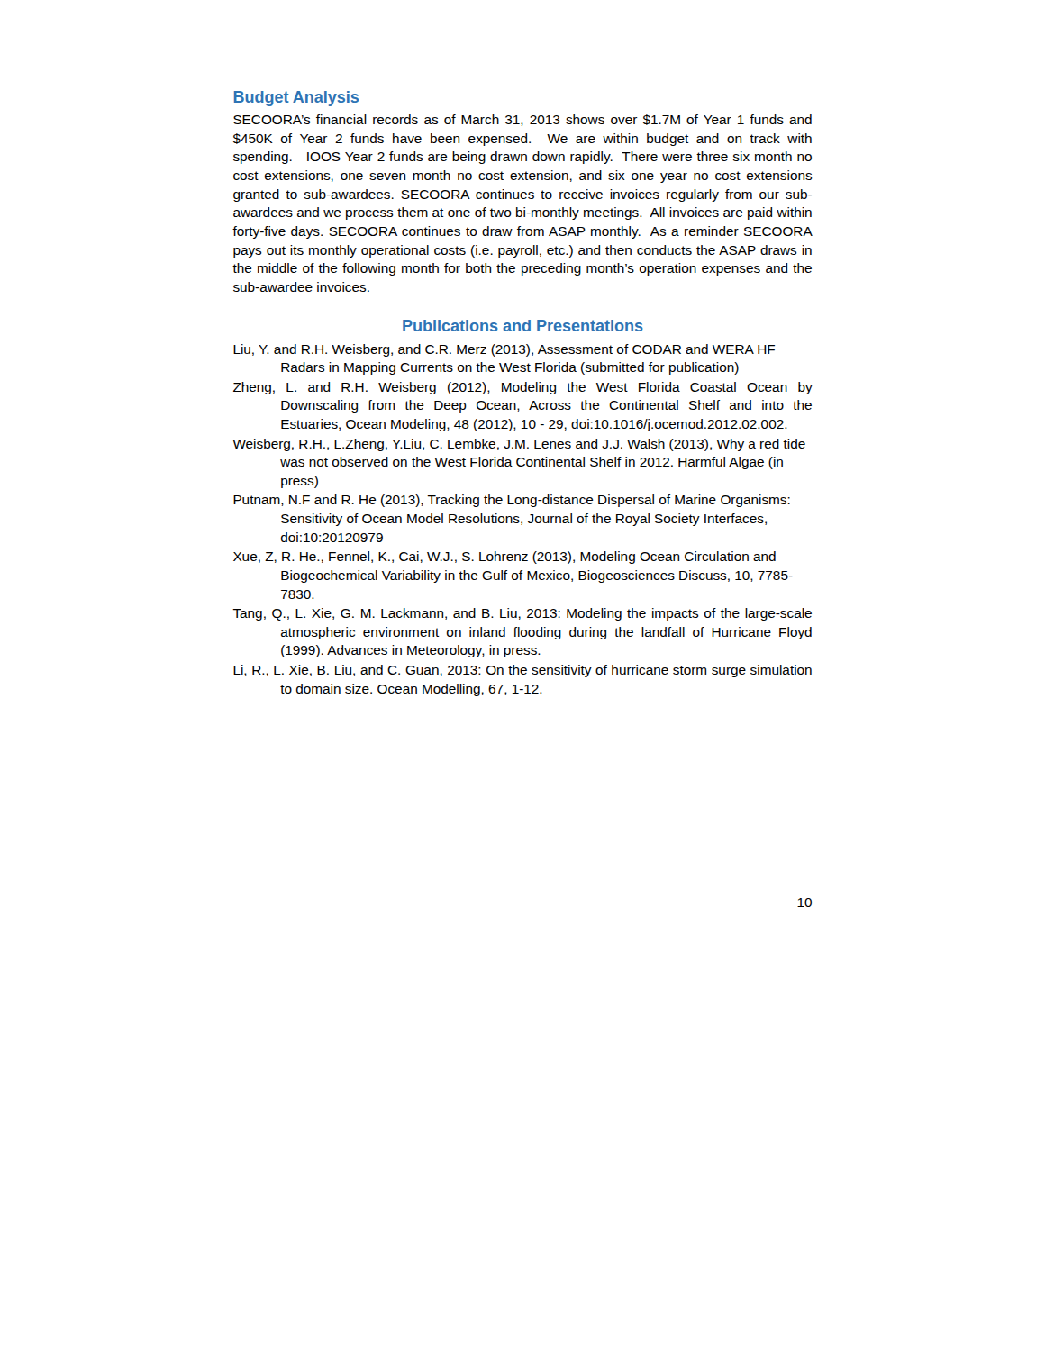Budget Analysis
SECOORA’s financial records as of March 31, 2013 shows over $1.7M of Year 1 funds and $450K of Year 2 funds have been expensed. We are within budget and on track with spending. IOOS Year 2 funds are being drawn down rapidly. There were three six month no cost extensions, one seven month no cost extension, and six one year no cost extensions granted to sub-awardees. SECOORA continues to receive invoices regularly from our sub-awardees and we process them at one of two bi-monthly meetings. All invoices are paid within forty-five days. SECOORA continues to draw from ASAP monthly. As a reminder SECOORA pays out its monthly operational costs (i.e. payroll, etc.) and then conducts the ASAP draws in the middle of the following month for both the preceding month’s operation expenses and the sub-awardee invoices.
Publications and Presentations
Liu, Y. and R.H. Weisberg, and C.R. Merz (2013), Assessment of CODAR and WERA HF Radars in Mapping Currents on the West Florida (submitted for publication)
Zheng, L. and R.H. Weisberg (2012), Modeling the West Florida Coastal Ocean by Downscaling from the Deep Ocean, Across the Continental Shelf and into the Estuaries, Ocean Modeling, 48 (2012), 10 - 29, doi:10.1016/j.ocemod.2012.02.002.
Weisberg, R.H., L.Zheng, Y.Liu, C. Lembke, J.M. Lenes and J.J. Walsh (2013), Why a red tide was not observed on the West Florida Continental Shelf in 2012. Harmful Algae (in press)
Putnam, N.F and R. He (2013), Tracking the Long-distance Dispersal of Marine Organisms: Sensitivity of Ocean Model Resolutions, Journal of the Royal Society Interfaces, doi:10:20120979
Xue, Z, R. He., Fennel, K., Cai, W.J., S. Lohrenz (2013), Modeling Ocean Circulation and Biogeochemical Variability in the Gulf of Mexico, Biogeosciences Discuss, 10, 7785-7830.
Tang, Q., L. Xie, G. M. Lackmann, and B. Liu, 2013: Modeling the impacts of the large-scale atmospheric environment on inland flooding during the landfall of Hurricane Floyd (1999). Advances in Meteorology, in press.
Li, R., L. Xie, B. Liu, and C. Guan, 2013: On the sensitivity of hurricane storm surge simulation to domain size. Ocean Modelling, 67, 1-12.
10